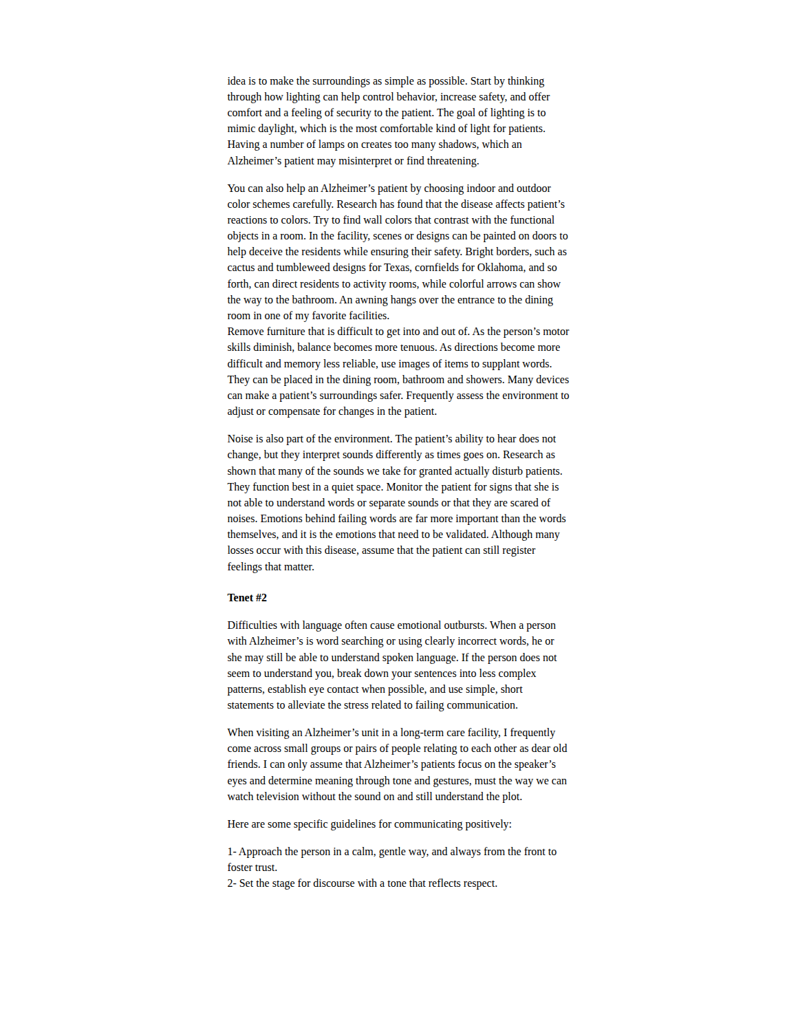idea is to make the surroundings as simple as possible. Start by thinking through how lighting can help control behavior, increase safety, and offer comfort and a feeling of security to the patient. The goal of lighting is to mimic daylight, which is the most comfortable kind of light for patients. Having a number of lamps on creates too many shadows, which an Alzheimer’s patient may misinterpret or find threatening.
You can also help an Alzheimer’s patient by choosing indoor and outdoor color schemes carefully. Research has found that the disease affects patient’s reactions to colors. Try to find wall colors that contrast with the functional objects in a room. In the facility, scenes or designs can be painted on doors to help deceive the residents while ensuring their safety. Bright borders, such as cactus and tumbleweed designs for Texas, cornfields for Oklahoma, and so forth, can direct residents to activity rooms, while colorful arrows can show the way to the bathroom. An awning hangs over the entrance to the dining room in one of my favorite facilities.
Remove furniture that is difficult to get into and out of. As the person’s motor skills diminish, balance becomes more tenuous. As directions become more difficult and memory less reliable, use images of items to supplant words. They can be placed in the dining room, bathroom and showers. Many devices can make a patient’s surroundings safer. Frequently assess the environment to adjust or compensate for changes in the patient.
Noise is also part of the environment. The patient’s ability to hear does not change, but they interpret sounds differently as times goes on. Research as shown that many of the sounds we take for granted actually disturb patients. They function best in a quiet space. Monitor the patient for signs that she is not able to understand words or separate sounds or that they are scared of noises. Emotions behind failing words are far more important than the words themselves, and it is the emotions that need to be validated. Although many losses occur with this disease, assume that the patient can still register feelings that matter.
Tenet #2
Difficulties with language often cause emotional outbursts. When a person with Alzheimer’s is word searching or using clearly incorrect words, he or she may still be able to understand spoken language. If the person does not seem to understand you, break down your sentences into less complex patterns, establish eye contact when possible, and use simple, short statements to alleviate the stress related to failing communication.
When visiting an Alzheimer’s unit in a long-term care facility, I frequently come across small groups or pairs of people relating to each other as dear old friends. I can only assume that Alzheimer’s patients focus on the speaker’s eyes and determine meaning through tone and gestures, must the way we can watch television without the sound on and still understand the plot.
Here are some specific guidelines for communicating positively:
1- Approach the person in a calm, gentle way, and always from the front to foster trust.
2- Set the stage for discourse with a tone that reflects respect.